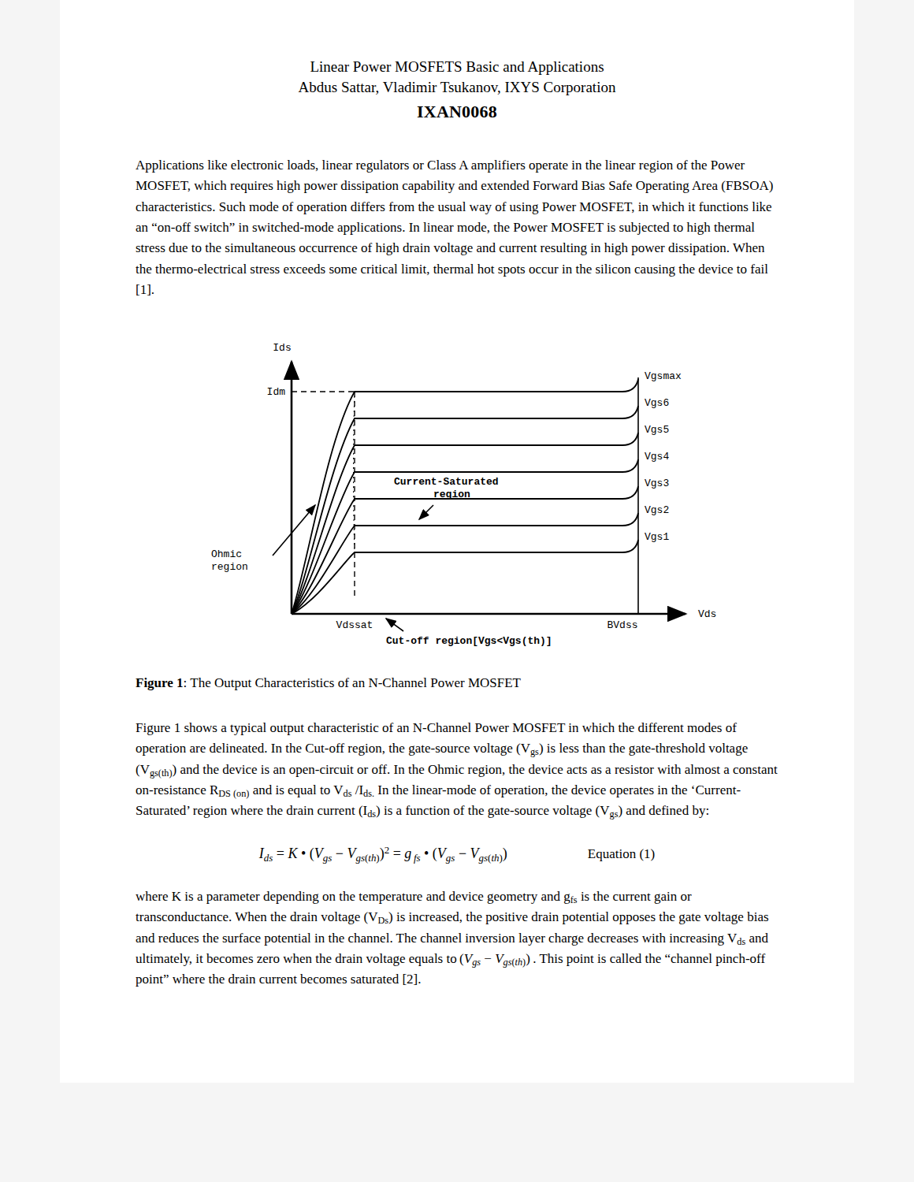Linear Power MOSFETS Basic and Applications
Abdus Sattar, Vladimir Tsukanov, IXYS Corporation
IXAN0068
Applications like electronic loads, linear regulators or Class A amplifiers operate in the linear region of the Power MOSFET, which requires high power dissipation capability and extended Forward Bias Safe Operating Area (FBSOA) characteristics. Such mode of operation differs from the usual way of using Power MOSFET, in which it functions like an “on-off switch” in switched-mode applications. In linear mode, the Power MOSFET is subjected to high thermal stress due to the simultaneous occurrence of high drain voltage and current resulting in high power dissipation. When the thermo-electrical stress exceeds some critical limit, thermal hot spots occur in the silicon causing the device to fail [1].
Ids Vds BVdss Idm Vdssat Vgsmax Vgs6 Vgs5 Vgs4 Vgs3 Vgs2 Vgs1 Ohmic region Current-Saturated region Cut-off region[Vgs<Vgs(th)]
Figure 1: The Output Characteristics of an N-Channel Power MOSFET
Figure 1 shows a typical output characteristic of an N-Channel Power MOSFET in which the different modes of operation are delineated. In the Cut-off region, the gate-source voltage (Vgs) is less than the gate-threshold voltage (Vgs(th)) and the device is an open-circuit or off. In the Ohmic region, the device acts as a resistor with almost a constant on-resistance RDS (on) and is equal to Vds /Ids. In the linear-mode of operation, the device operates in the ‘Current-Saturated’ region where the drain current (Ids) is a function of the gate-source voltage (Vgs) and defined by:
Ids = K • (Vgs − Vgs(th))2 = g fs • (Vgs − Vgs(th)) Equation (1)
where K is a parameter depending on the temperature and device geometry and gfs is the current gain or transconductance. When the drain voltage (VDs) is increased, the positive drain potential opposes the gate voltage bias and reduces the surface potential in the channel. The channel inversion layer charge decreases with increasing Vds and ultimately, it becomes zero when the drain voltage equals to (Vgs − Vgs(th)) . This point is called the “channel pinch-off point” where the drain current becomes saturated [2].